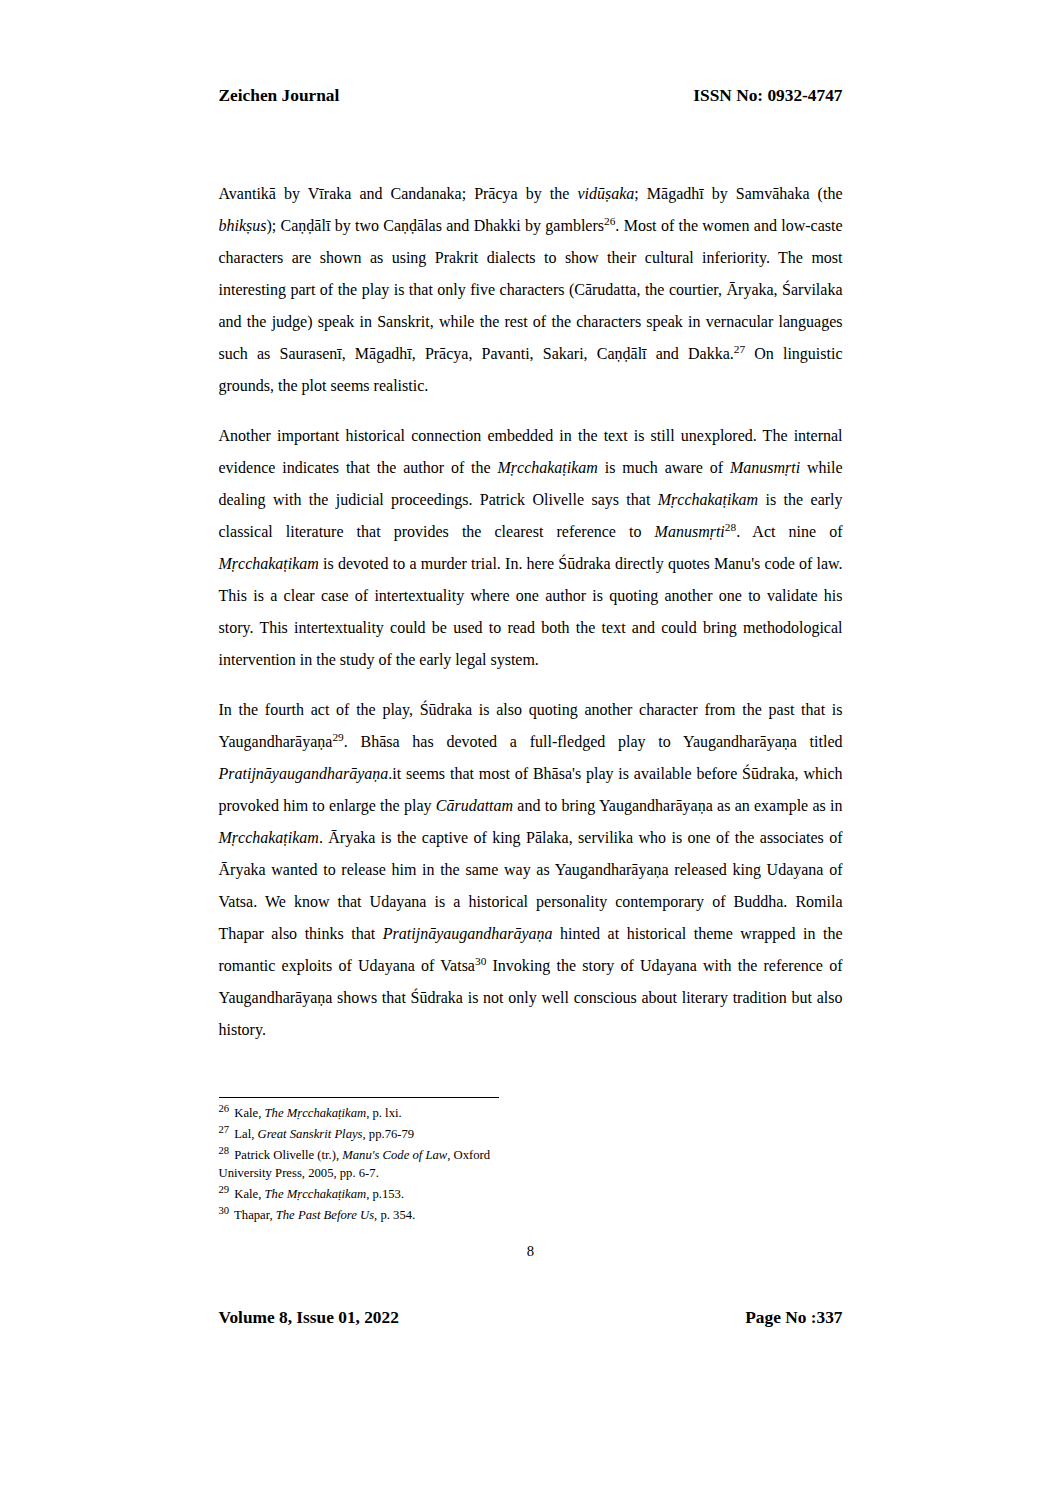Zeichen Journal ISSN No: 0932-4747
Avantikā by Vīraka and Candanaka; Prācya by the vidūṣaka; Māgadhī by Samvāhaka (the bhikṣus); Caṇḍālī by two Caṇḍālas and Dhakki by gamblers26. Most of the women and low-caste characters are shown as using Prakrit dialects to show their cultural inferiority. The most interesting part of the play is that only five characters (Cārudatta, the courtier, Āryaka, Śarvilaka and the judge) speak in Sanskrit, while the rest of the characters speak in vernacular languages such as Saurasenī, Māgadhī, Prācya, Pavanti, Sakari, Caṇḍālī and Dakka.27 On linguistic grounds, the plot seems realistic.
Another important historical connection embedded in the text is still unexplored. The internal evidence indicates that the author of the Mṛcchakaṭikam is much aware of Manusmṛti while dealing with the judicial proceedings. Patrick Olivelle says that Mṛcchakaṭikam is the early classical literature that provides the clearest reference to Manusmṛti28. Act nine of Mṛcchakaṭikam is devoted to a murder trial. In. here Śūdraka directly quotes Manu's code of law. This is a clear case of intertextuality where one author is quoting another one to validate his story. This intertextuality could be used to read both the text and could bring methodological intervention in the study of the early legal system.
In the fourth act of the play, Śūdraka is also quoting another character from the past that is Yaugandharāyaṇa29. Bhāsa has devoted a full-fledged play to Yaugandharāyaṇa titled Pratijnāyaugandharāyaṇa.it seems that most of Bhāsa's play is available before Śūdraka, which provoked him to enlarge the play Cārudattam and to bring Yaugandharāyaṇa as an example as in Mṛcchakaṭikam. Āryaka is the captive of king Pālaka, servilika who is one of the associates of Āryaka wanted to release him in the same way as Yaugandharāyaṇa released king Udayana of Vatsa. We know that Udayana is a historical personality contemporary of Buddha. Romila Thapar also thinks that Pratijnāyaugandharāyaṇa hinted at historical theme wrapped in the romantic exploits of Udayana of Vatsa30 Invoking the story of Udayana with the reference of Yaugandharāyaṇa shows that Śūdraka is not only well conscious about literary tradition but also history.
26 Kale, The Mṛcchakaṭikam, p. lxi.
27 Lal, Great Sanskrit Plays, pp.76-79
28 Patrick Olivelle (tr.), Manu's Code of Law, Oxford University Press, 2005, pp. 6-7.
29 Kale, The Mṛcchakaṭikam, p.153.
30 Thapar, The Past Before Us, p. 354.
8
Volume 8, Issue 01, 2022 Page No :337